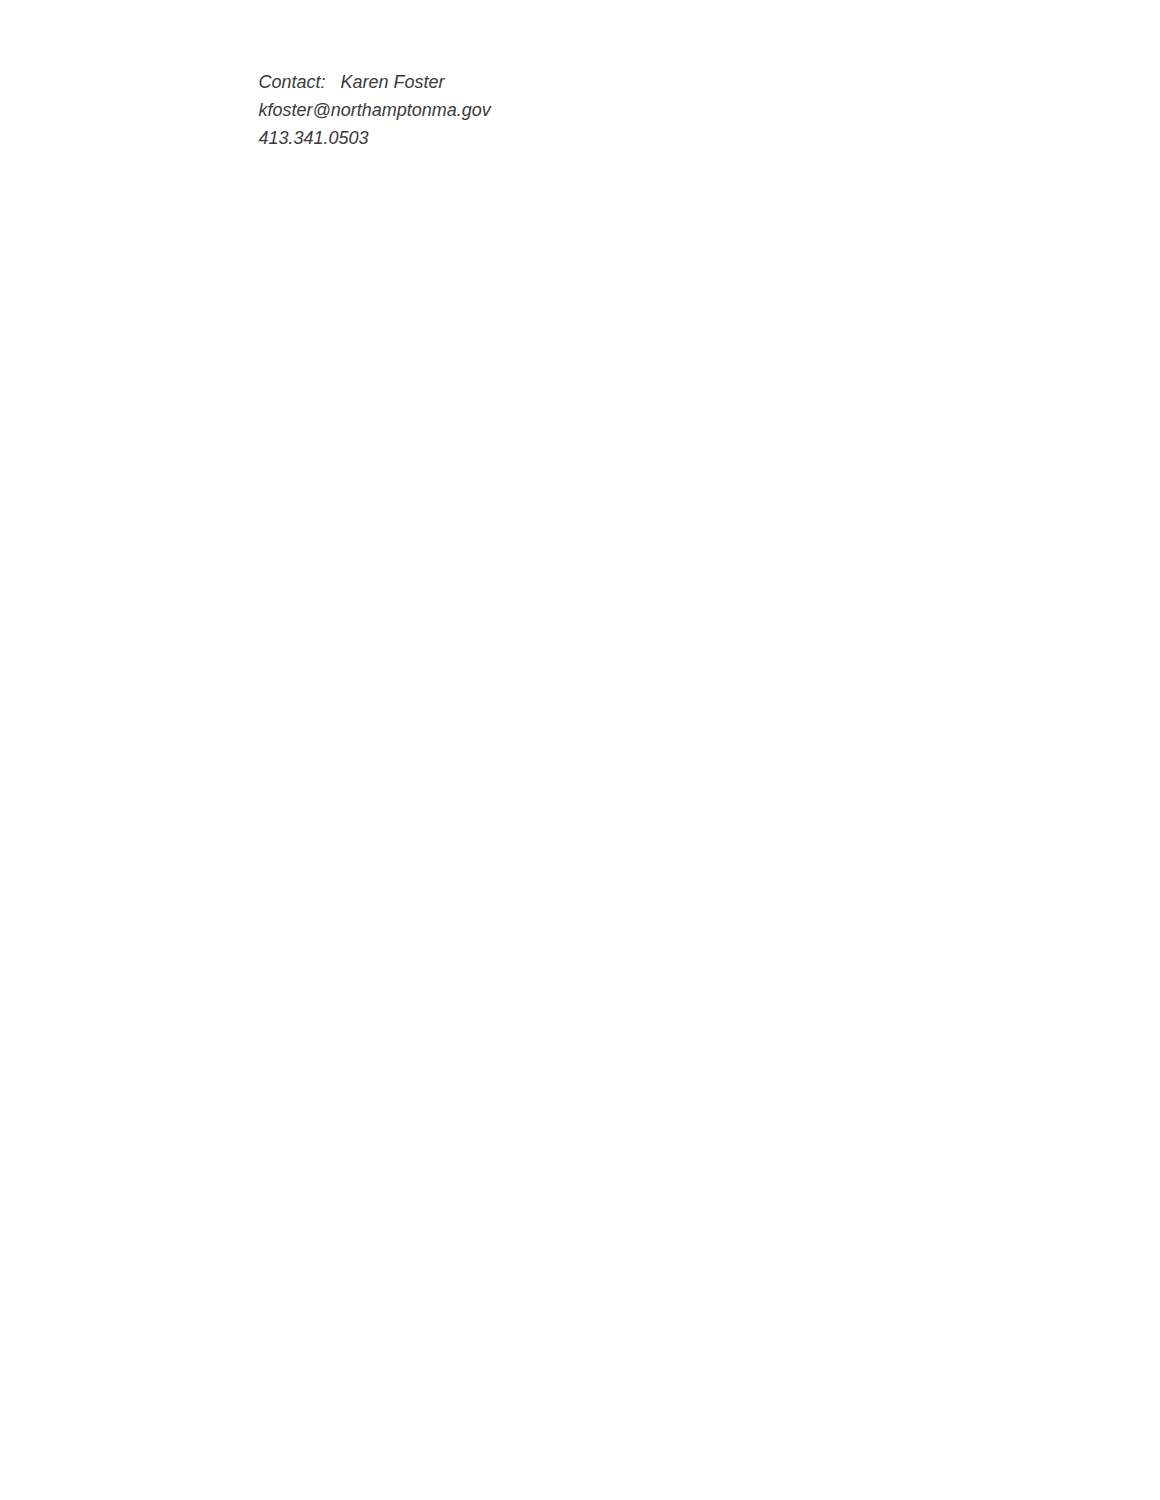Contact: Karen Foster
kfoster@northamptonma.gov
413.341.0503